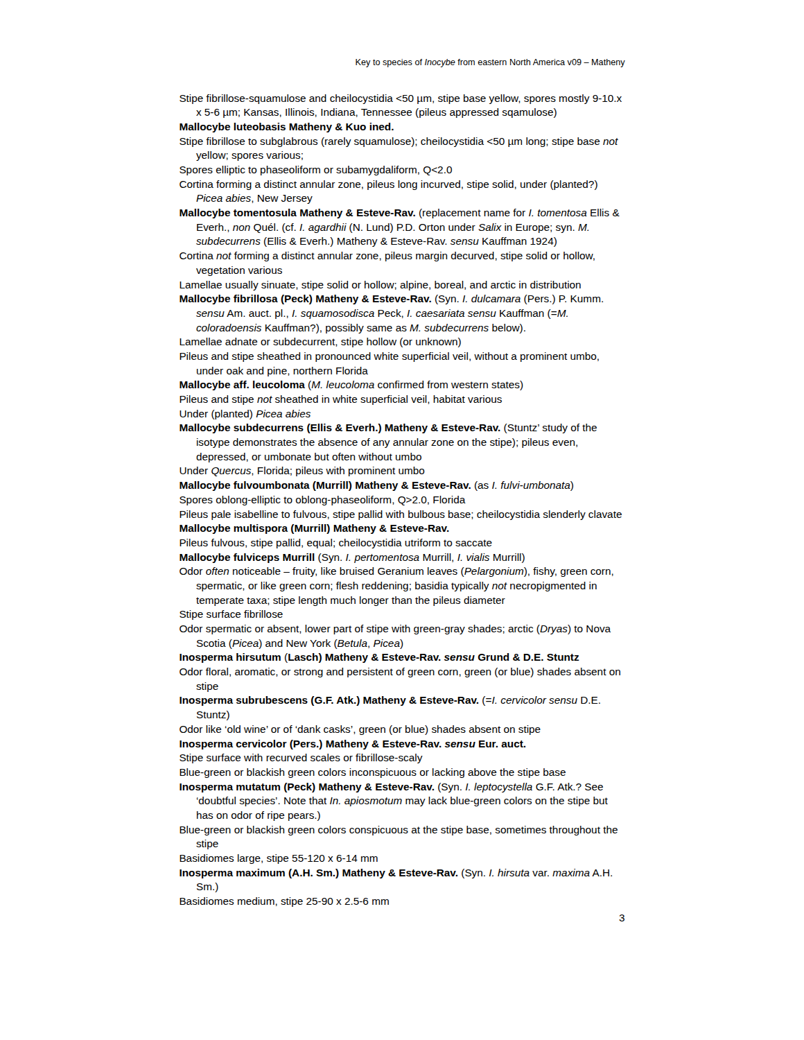Key to species of Inocybe from eastern North America v09 – Matheny
Stipe fibrillose-squamulose and cheilocystidia <50 µm, stipe base yellow, spores mostly 9-10.x x 5-6 µm; Kansas, Illinois, Indiana, Tennessee (pileus appressed sqamulose)
Mallocybe luteobasis Matheny & Kuo ined.
Stipe fibrillose to subglabrous (rarely squamulose); cheilocystidia <50 µm long; stipe base not yellow; spores various;
Spores elliptic to phaseoliform or subamygdaliform, Q<2.0
Cortina forming a distinct annular zone, pileus long incurved, stipe solid, under (planted?) Picea abies, New Jersey
Mallocybe tomentosula Matheny & Esteve-Rav. (replacement name for I. tomentosa Ellis & Everh., non Quél. (cf. I. agardhii (N. Lund) P.D. Orton under Salix in Europe; syn. M. subdecurrens (Ellis & Everh.) Matheny & Esteve-Rav. sensu Kauffman 1924)
Cortina not forming a distinct annular zone, pileus margin decurved, stipe solid or hollow, vegetation various
Lamellae usually sinuate, stipe solid or hollow; alpine, boreal, and arctic in distribution
Mallocybe fibrillosa (Peck) Matheny & Esteve-Rav. (Syn. I. dulcamara (Pers.) P. Kumm. sensu Am. auct. pl., I. squamosodisca Peck, I. caesariata sensu Kauffman (=M. coloradoensis Kauffman?), possibly same as M. subdecurrens below).
Lamellae adnate or subdecurrent, stipe hollow (or unknown)
Pileus and stipe sheathed in pronounced white superficial veil, without a prominent umbo, under oak and pine, northern Florida
Mallocybe aff. leucoloma (M. leucoloma confirmed from western states)
Pileus and stipe not sheathed in white superficial veil, habitat various
Under (planted) Picea abies
Mallocybe subdecurrens (Ellis & Everh.) Matheny & Esteve-Rav. (Stuntz’ study of the isotype demonstrates the absence of any annular zone on the stipe); pileus even, depressed, or umbonate but often without umbo
Under Quercus, Florida; pileus with prominent umbo
Mallocybe fulvoumbonata (Murrill) Matheny & Esteve-Rav. (as I. fulvi-umbonata)
Spores oblong-elliptic to oblong-phaseoliform, Q>2.0, Florida
Pileus pale isabelline to fulvous, stipe pallid with bulbous base; cheilocystidia slenderly clavate
Mallocybe multispora (Murrill) Matheny & Esteve-Rav.
Pileus fulvous, stipe pallid, equal; cheilocystidia utriform to saccate
Mallocybe fulviceps Murrill (Syn. I. pertomentosa Murrill, I. vialis Murrill)
Odor often noticeable – fruity, like bruised Geranium leaves (Pelargonium), fishy, green corn, spermatic, or like green corn; flesh reddening; basidia typically not necropigmented in temperate taxa; stipe length much longer than the pileus diameter
Stipe surface fibrillose
Odor spermatic or absent, lower part of stipe with green-gray shades; arctic (Dryas) to Nova Scotia (Picea) and New York (Betula, Picea)
Inosperma hirsutum (Lasch) Matheny & Esteve-Rav. sensu Grund & D.E. Stuntz
Odor floral, aromatic, or strong and persistent of green corn, green (or blue) shades absent on stipe
Inosperma subrubescens (G.F. Atk.) Matheny & Esteve-Rav. (=I. cervicolor sensu D.E. Stuntz)
Odor like ‘old wine’ or of ‘dank casks’, green (or blue) shades absent on stipe
Inosperma cervicolor (Pers.) Matheny & Esteve-Rav. sensu Eur. auct.
Stipe surface with recurved scales or fibrillose-scaly
Blue-green or blackish green colors inconspicuous or lacking above the stipe base
Inosperma mutatum (Peck) Matheny & Esteve-Rav. (Syn. I. leptocystella G.F. Atk.? See ‘doubtful species’. Note that In. apiosmotum may lack blue-green colors on the stipe but has on odor of ripe pears.)
Blue-green or blackish green colors conspicuous at the stipe base, sometimes throughout the stipe
Basidiomes large, stipe 55-120 x 6-14 mm
Inosperma maximum (A.H. Sm.) Matheny & Esteve-Rav. (Syn. I. hirsuta var. maxima A.H. Sm.)
Basidiomes medium, stipe 25-90 x 2.5-6 mm
3